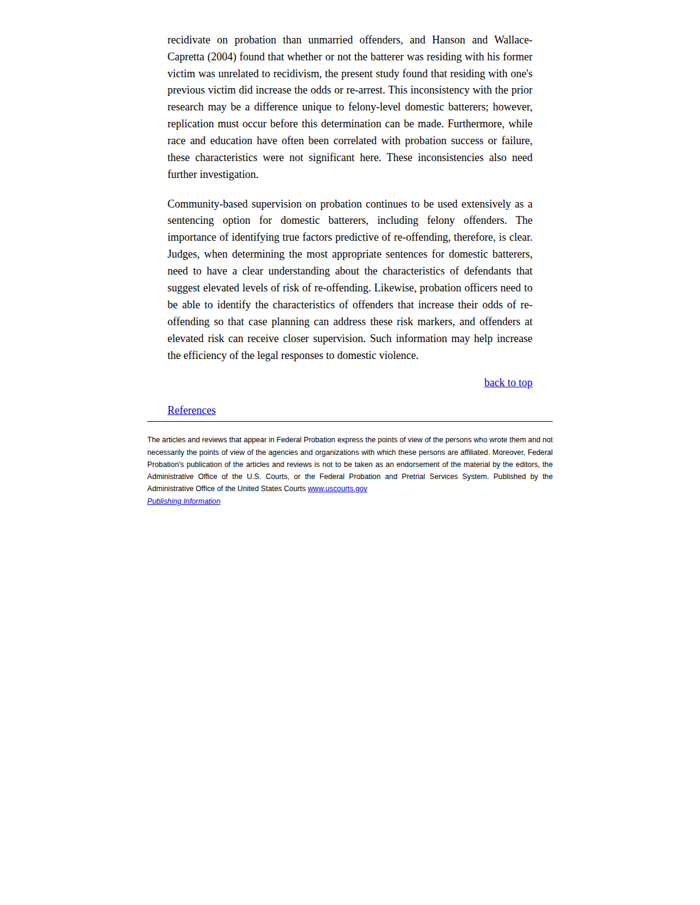recidivate on probation than unmarried offenders, and Hanson and Wallace-Capretta (2004) found that whether or not the batterer was residing with his former victim was unrelated to recidivism, the present study found that residing with one's previous victim did increase the odds or re-arrest. This inconsistency with the prior research may be a difference unique to felony-level domestic batterers; however, replication must occur before this determination can be made. Furthermore, while race and education have often been correlated with probation success or failure, these characteristics were not significant here. These inconsistencies also need further investigation.
Community-based supervision on probation continues to be used extensively as a sentencing option for domestic batterers, including felony offenders. The importance of identifying true factors predictive of re-offending, therefore, is clear. Judges, when determining the most appropriate sentences for domestic batterers, need to have a clear understanding about the characteristics of defendants that suggest elevated levels of risk of re-offending. Likewise, probation officers need to be able to identify the characteristics of offenders that increase their odds of re-offending so that case planning can address these risk markers, and offenders at elevated risk can receive closer supervision. Such information may help increase the efficiency of the legal responses to domestic violence.
back to top
References
The articles and reviews that appear in Federal Probation express the points of view of the persons who wrote them and not necessarily the points of view of the agencies and organizations with which these persons are affiliated. Moreover, Federal Probation's publication of the articles and reviews is not to be taken as an endorsement of the material by the editors, the Administrative Office of the U.S. Courts, or the Federal Probation and Pretrial Services System. Published by the Administrative Office of the United States Courts www.uscourts.gov
Publishing Information